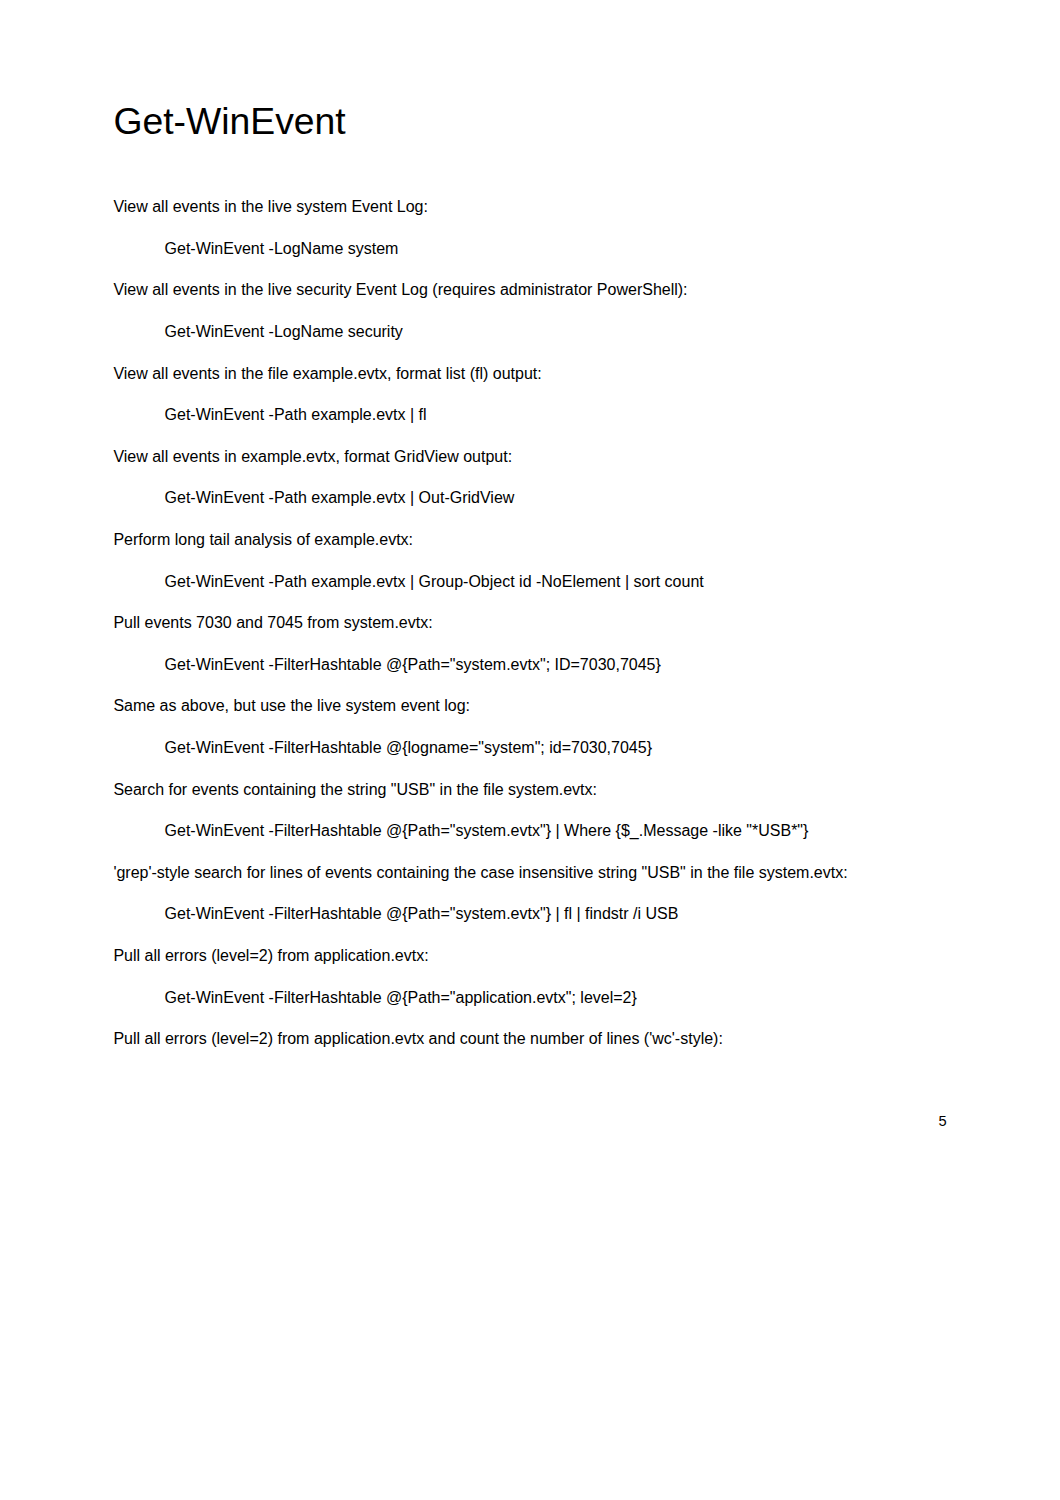Get-WinEvent
View all events in the live system Event Log:
Get-WinEvent -LogName system
View all events in the live security Event Log (requires administrator PowerShell):
Get-WinEvent -LogName security
View all events in the file example.evtx, format list (fl) output:
Get-WinEvent -Path example.evtx | fl
View all events in example.evtx, format GridView output:
Get-WinEvent -Path example.evtx | Out-GridView
Perform long tail analysis of example.evtx:
Get-WinEvent -Path example.evtx | Group-Object id -NoElement | sort count
Pull events 7030 and 7045 from system.evtx:
Get-WinEvent -FilterHashtable @{Path="system.evtx"; ID=7030,7045}
Same as above, but use the live system event log:
Get-WinEvent -FilterHashtable @{logname="system"; id=7030,7045}
Search for events containing the string "USB" in the file system.evtx:
Get-WinEvent -FilterHashtable @{Path="system.evtx"} | Where {$_.Message -like "*USB*"}
'grep'-style search for lines of events containing the case insensitive string "USB" in the file system.evtx:
Get-WinEvent -FilterHashtable @{Path="system.evtx"} | fl | findstr /i USB
Pull all errors (level=2) from application.evtx:
Get-WinEvent -FilterHashtable @{Path="application.evtx"; level=2}
Pull all errors (level=2) from application.evtx and count the number of lines ('wc'-style):
5